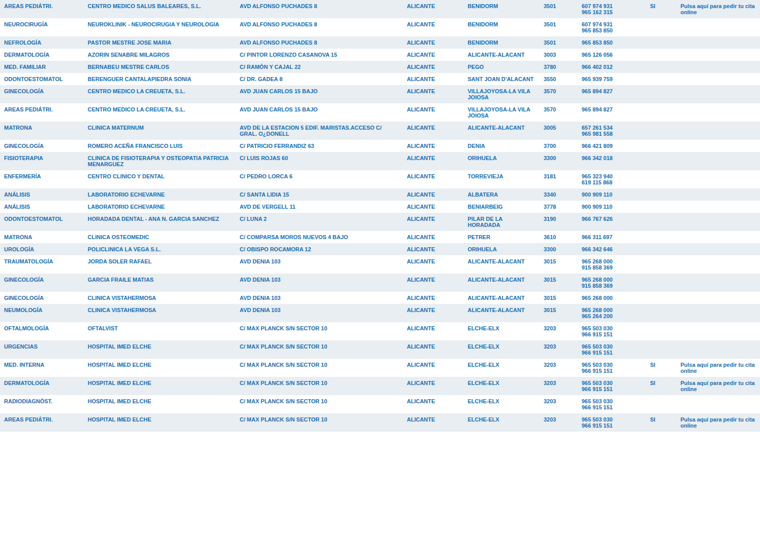| AREAS PEDIÁTRI. | CENTRO MEDICO SALUS BALEARES, S.L. | AVD ALFONSO PUCHADES 8 | ALICANTE | BENIDORM | 3501 | 607 974 931 965 162 315 | SI | Pulsa aquí para pedir tu cita online |
| NEUROCIRUGÍA | NEUROKLINIK - NEUROCIRUGIA Y NEUROLOGIA | AVD ALFONSO PUCHADES 8 | ALICANTE | BENIDORM | 3501 | 607 974 931 965 853 850 | | |
| NEFROLOGÍA | PASTOR MESTRE JOSE MARIA | AVD ALFONSO PUCHADES 8 | ALICANTE | BENIDORM | 3501 | 965 853 850 | | |
| DERMATOLOGÍA | AZORIN SENABRE MILAGROS | C/ PINTOR LORENZO CASANOVA 15 | ALICANTE | ALICANTE-ALACANT | 3003 | 965 126 056 | | |
| MED. FAMILIAR | BERNABEU MESTRE CARLOS | C/ RAMÓN Y CAJAL 22 | ALICANTE | PEGO | 3780 | 966 402 012 | | |
| ODONTOESTOMATOL | BERENGUER CANTALAPIEDRA SONIA | C/ DR. GADEA 8 | ALICANTE | SANT JOAN D'ALACANT | 3550 | 965 939 759 | | |
| GINECOLOGÍA | CENTRO MEDICO LA CREUETA, S.L. | AVD JUAN CARLOS 15 BAJO | ALICANTE | VILLAJOYOSA-LA VILA JOIOSA | 3570 | 965 894 827 | | |
| AREAS PEDIÁTRI. | CENTRO MEDICO LA CREUETA, S.L. | AVD JUAN CARLOS 15 BAJO | ALICANTE | VILLAJOYOSA-LA VILA JOIOSA | 3570 | 965 894 827 | | |
| MATRONA | CLINICA MATERNUM | AVD DE LA ESTACION 5 EDIF. MARISTAS.ACCESO C/ GRAL. O¿DONELL | ALICANTE | ALICANTE-ALACANT | 3005 | 657 261 534 965 981 558 | | |
| GINECOLOGÍA | ROMERO ACEÑA FRANCISCO LUIS | C/ PATRICIO FERRANDIZ 63 | ALICANTE | DENIA | 3700 | 966 421 809 | | |
| FISIOTERAPIA | CLINICA DE FISIOTERAPIA Y OSTEOPATIA PATRICIA MENARGUEZ | C/ LUIS ROJAS 60 | ALICANTE | ORIHUELA | 3300 | 966 342 018 | | |
| ENFERMERÍA | CENTRO CLINICO Y DENTAL | C/ PEDRO LORCA 6 | ALICANTE | TORREVIEJA | 3181 | 965 323 940 619 115 868 | | |
| ANÁLISIS | LABORATORIO ECHEVARNE | C/ SANTA LIDIA 15 | ALICANTE | ALBATERA | 3340 | 900 909 110 | | |
| ANÁLISIS | LABORATORIO ECHEVARNE | AVD DE VERGELL 11 | ALICANTE | BENIARBEIG | 3778 | 900 909 110 | | |
| ODONTOESTOMATOL | HORADADA DENTAL - ANA N. GARCIA SANCHEZ | C/ LUNA 2 | ALICANTE | PILAR DE LA HORADADA | 3190 | 966 767 626 | | |
| MATRONA | CLINICA OSTEOMEDIC | C/ COMPARSA MOROS NUEVOS 4 BAJO | ALICANTE | PETRER | 3610 | 966 311 697 | | |
| UROLOGÍA | POLICLINICA LA VEGA S.L. | C/ OBISPO ROCAMORA 12 | ALICANTE | ORIHUELA | 3300 | 966 342 646 | | |
| TRAUMATOLOGÍA | JORDA SOLER RAFAEL | AVD DENIA 103 | ALICANTE | ALICANTE-ALACANT | 3015 | 965 268 000 915 858 369 | | |
| GINECOLOGÍA | GARCIA FRAILE MATIAS | AVD DENIA 103 | ALICANTE | ALICANTE-ALACANT | 3015 | 965 268 000 915 858 369 | | |
| GINECOLOGÍA | CLINICA VISTAHERMOSA | AVD DENIA 103 | ALICANTE | ALICANTE-ALACANT | 3015 | 965 268 000 | | |
| NEUMOLOGÍA | CLINICA VISTAHERMOSA | AVD DENIA 103 | ALICANTE | ALICANTE-ALACANT | 3015 | 965 268 000 965 264 200 | | |
| OFTALMOLOGÍA | OFTALVIST | C/ MAX PLANCK S/N SECTOR 10 | ALICANTE | ELCHE-ELX | 3203 | 965 503 030 966 915 151 | | |
| URGENCIAS | HOSPITAL IMED ELCHE | C/ MAX PLANCK S/N SECTOR 10 | ALICANTE | ELCHE-ELX | 3203 | 965 503 030 966 915 151 | | |
| MED. INTERNA | HOSPITAL IMED ELCHE | C/ MAX PLANCK S/N SECTOR 10 | ALICANTE | ELCHE-ELX | 3203 | 965 503 030 966 915 151 | SI | Pulsa aquí para pedir tu cita online |
| DERMATOLOGÍA | HOSPITAL IMED ELCHE | C/ MAX PLANCK S/N SECTOR 10 | ALICANTE | ELCHE-ELX | 3203 | 965 503 030 966 915 151 | SI | Pulsa aquí para pedir tu cita online |
| RADIODIAGNÓST. | HOSPITAL IMED ELCHE | C/ MAX PLANCK S/N SECTOR 10 | ALICANTE | ELCHE-ELX | 3203 | 965 503 030 966 915 151 | | |
| AREAS PEDIÁTRI. | HOSPITAL IMED ELCHE | C/ MAX PLANCK S/N SECTOR 10 | ALICANTE | ELCHE-ELX | 3203 | 965 503 030 966 915 151 | SI | Pulsa aquí para pedir tu cita online |